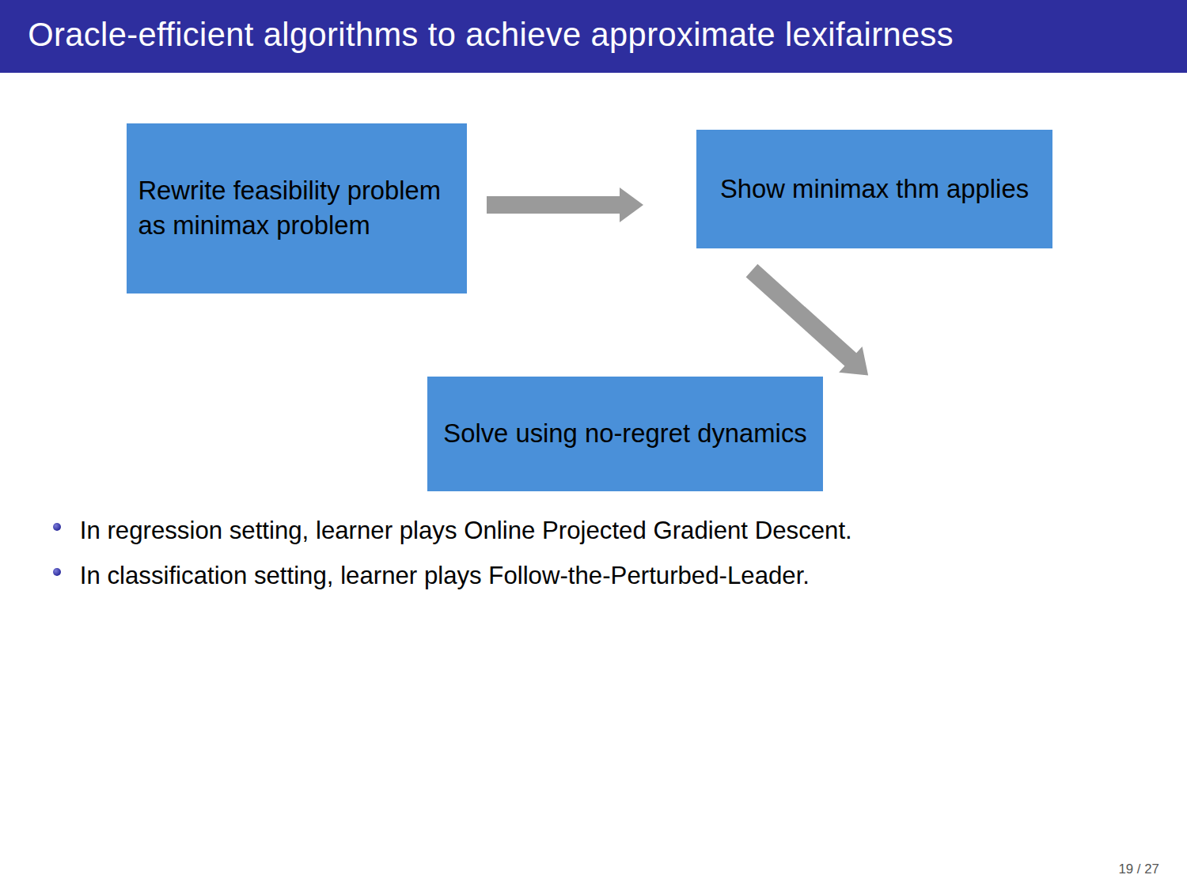Oracle-efficient algorithms to achieve approximate lexifairness
Rewrite feasibility problem as minimax problem
Show minimax thm applies
Solve using no-regret dynamics
In regression setting, learner plays Online Projected Gradient Descent.
In classification setting, learner plays Follow-the-Perturbed-Leader.
19 / 27